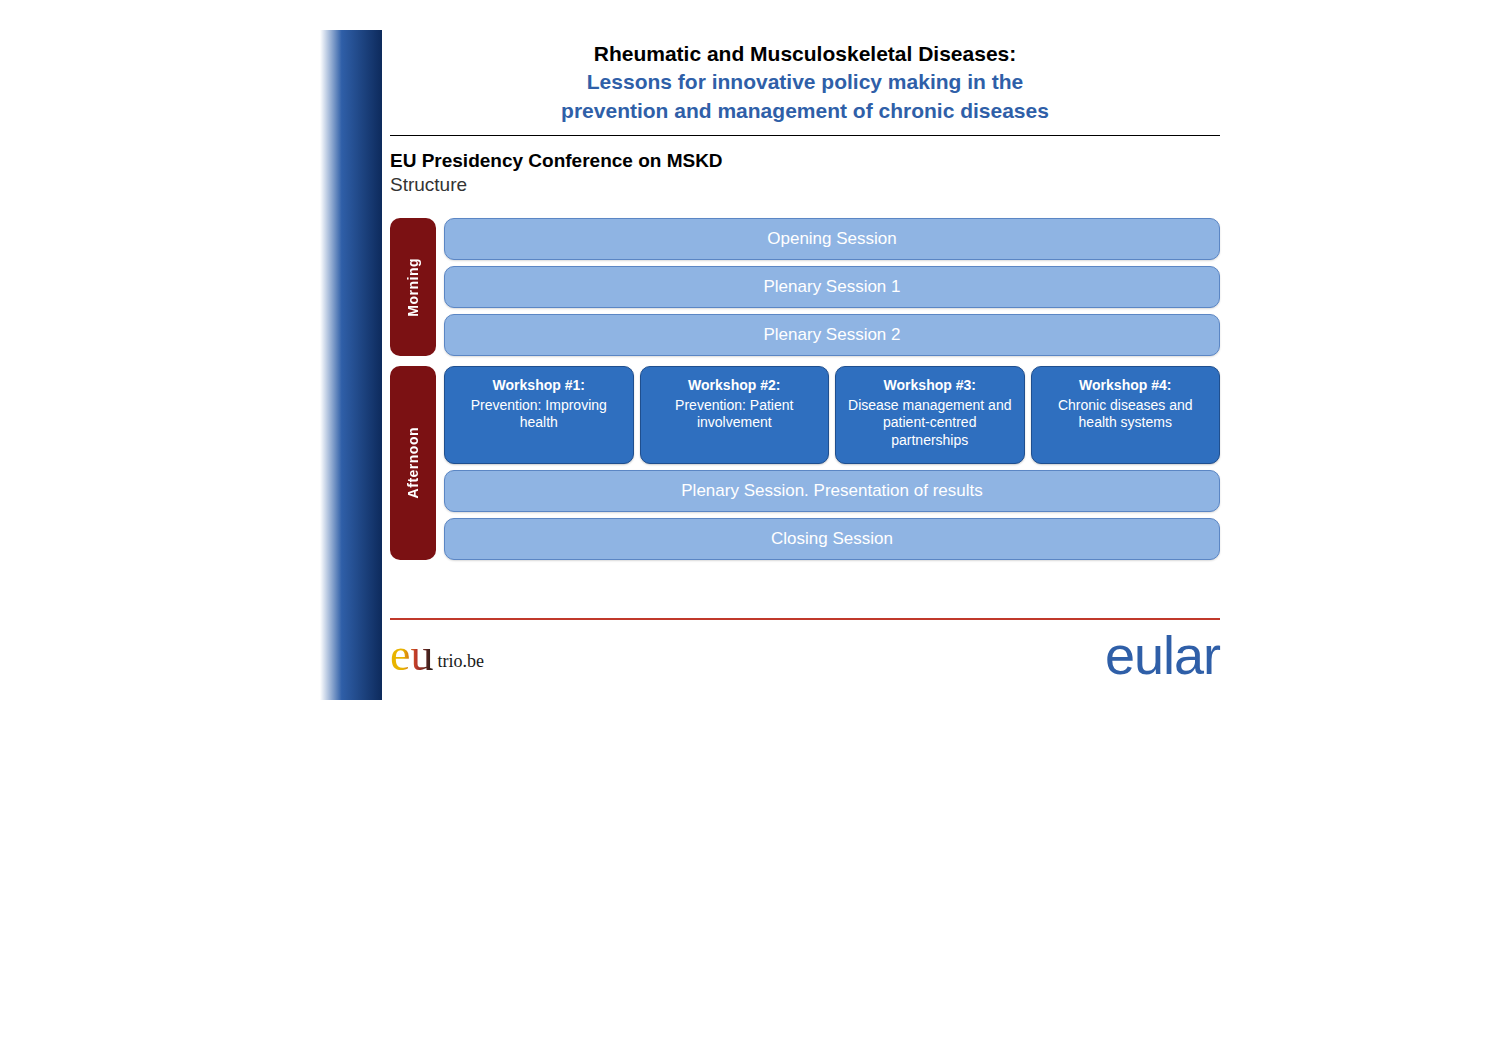Rheumatic and Musculoskeletal Diseases:
Lessons for innovative policy making in the
prevention and management of chronic diseases
EU Presidency Conference on MSKD Structure
Morning
Opening Session
Plenary Session 1
Plenary Session 2
Afternoon
Workshop #1: Prevention: Improving health
Workshop #2: Prevention: Patient involvement
Workshop #3: Disease management and patient-centred partnerships
Workshop #4: Chronic diseases and health systems
Plenary Session. Presentation of results
Closing Session
eu trio.be
eular